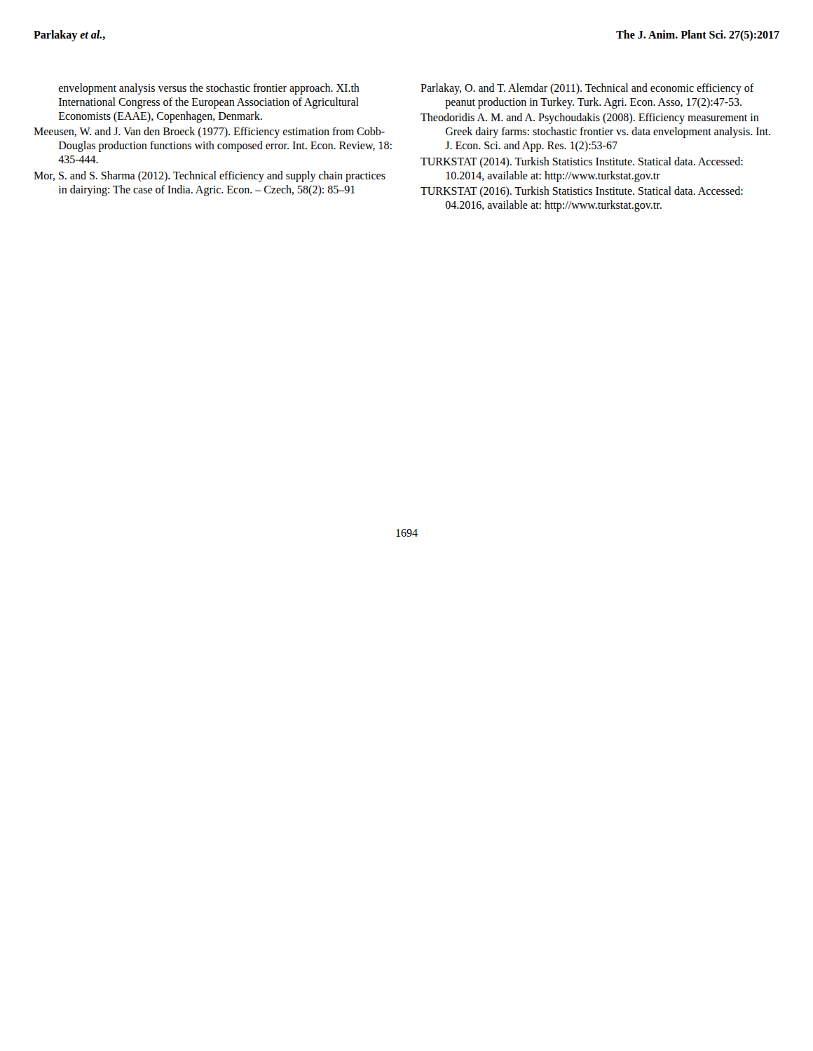Parlakay et al.,
The J. Anim. Plant Sci. 27(5):2017
envelopment analysis versus the stochastic frontier approach. XI.th International Congress of the European Association of Agricultural Economists (EAAE), Copenhagen, Denmark.
Meeusen, W. and J. Van den Broeck (1977). Efficiency estimation from Cobb- Douglas production functions with composed error. Int. Econ. Review, 18: 435-444.
Mor, S. and S. Sharma (2012). Technical efficiency and supply chain practices in dairying: The case of India. Agric. Econ. – Czech, 58(2): 85–91
Parlakay, O. and T. Alemdar (2011). Technical and economic efficiency of peanut production in Turkey. Turk. Agri. Econ. Asso, 17(2):47-53.
Theodoridis A. M. and A. Psychoudakis (2008). Efficiency measurement in Greek dairy farms: stochastic frontier vs. data envelopment analysis. Int. J. Econ. Sci. and App. Res. 1(2):53-67
TURKSTAT (2014). Turkish Statistics Institute. Statical data. Accessed: 10.2014, available at: http://www.turkstat.gov.tr
TURKSTAT (2016). Turkish Statistics Institute. Statical data. Accessed: 04.2016, available at: http://www.turkstat.gov.tr.
1694